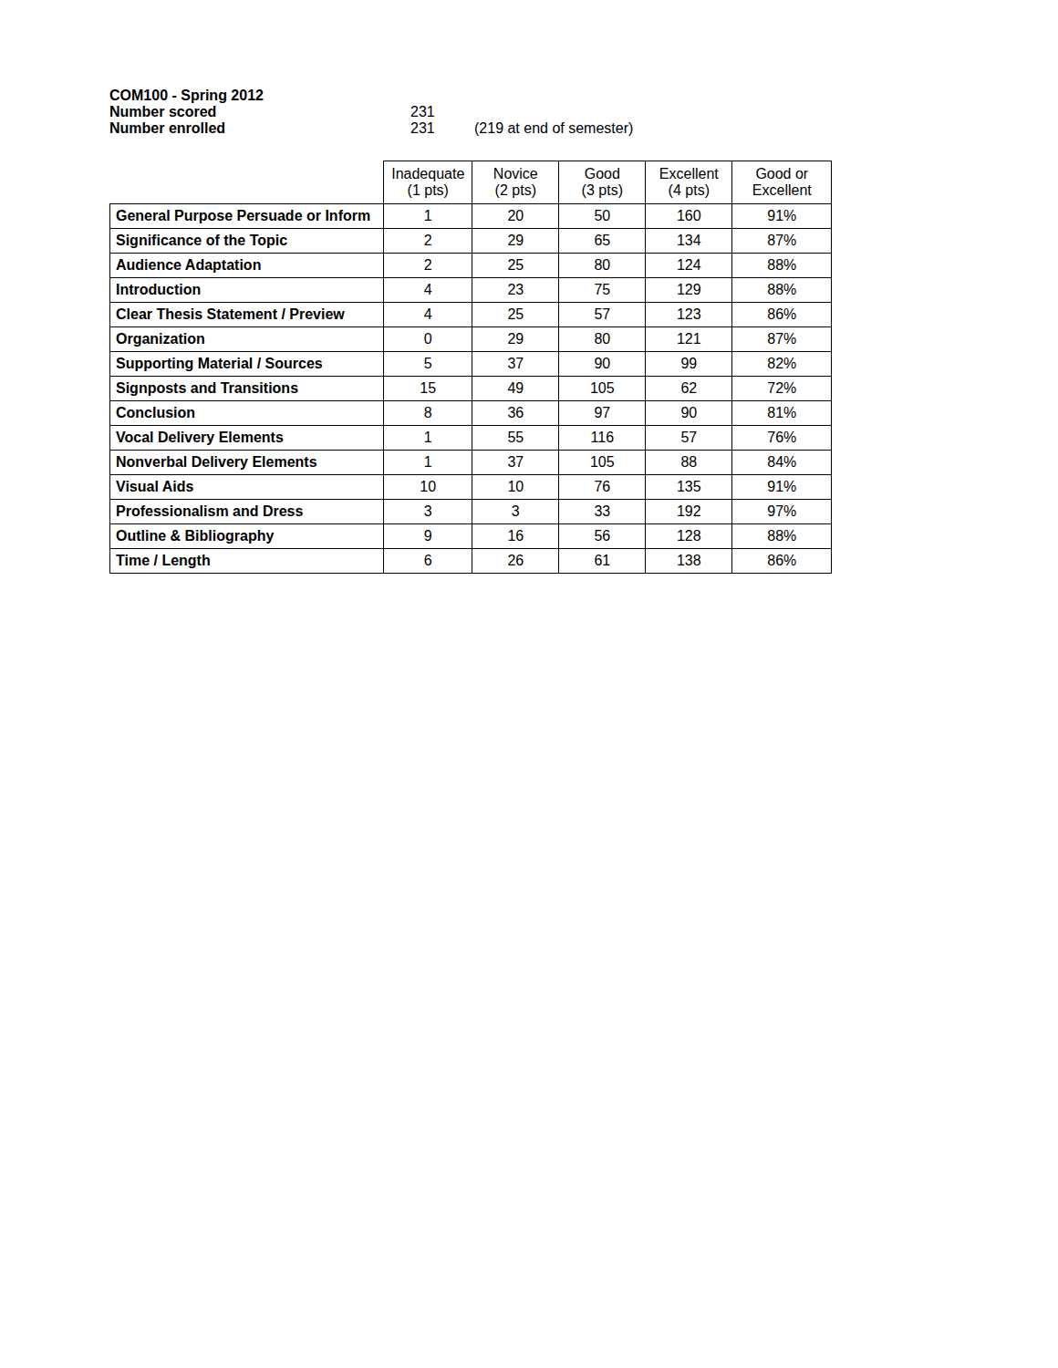COM100 - Spring 2012
Number scored 231
Number enrolled 231 (219 at end of semester)
| | Inadequate (1 pts) | Novice (2 pts) | Good (3 pts) | Excellent (4 pts) | Good or Excellent |
| --- | --- | --- | --- | --- | --- |
| General Purpose Persuade or Inform | 1 | 20 | 50 | 160 | 91% |
| Significance of the Topic | 2 | 29 | 65 | 134 | 87% |
| Audience Adaptation | 2 | 25 | 80 | 124 | 88% |
| Introduction | 4 | 23 | 75 | 129 | 88% |
| Clear Thesis Statement / Preview | 4 | 25 | 57 | 123 | 86% |
| Organization | 0 | 29 | 80 | 121 | 87% |
| Supporting Material / Sources | 5 | 37 | 90 | 99 | 82% |
| Signposts and Transitions | 15 | 49 | 105 | 62 | 72% |
| Conclusion | 8 | 36 | 97 | 90 | 81% |
| Vocal Delivery Elements | 1 | 55 | 116 | 57 | 76% |
| Nonverbal Delivery Elements | 1 | 37 | 105 | 88 | 84% |
| Visual Aids | 10 | 10 | 76 | 135 | 91% |
| Professionalism and Dress | 3 | 3 | 33 | 192 | 97% |
| Outline & Bibliography | 9 | 16 | 56 | 128 | 88% |
| Time / Length | 6 | 26 | 61 | 138 | 86% |